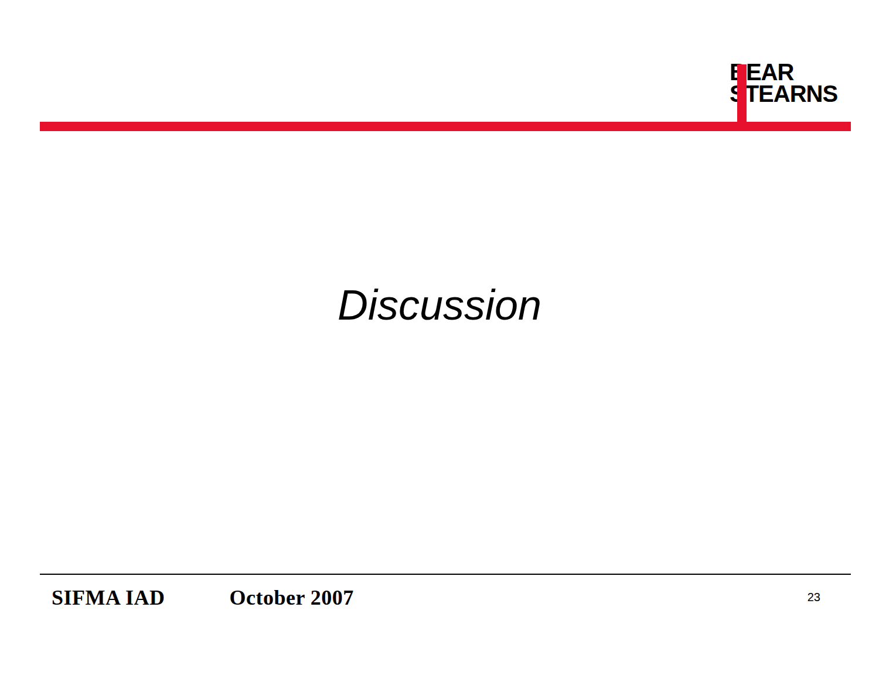BEAR STEARNS
Discussion
SIFMA IAD October 2007
23